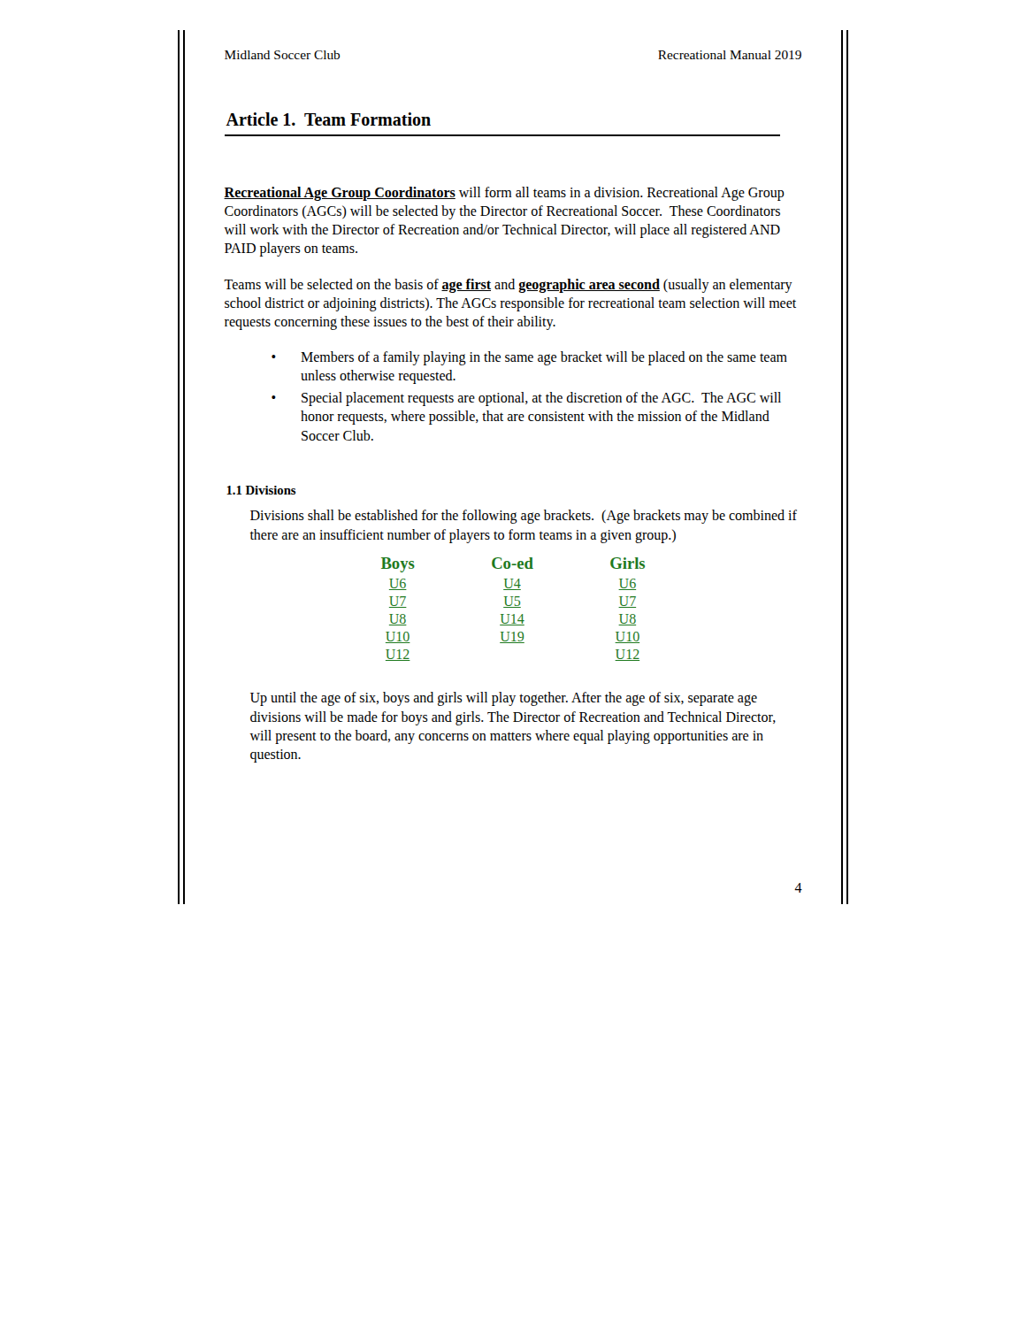Midland Soccer Club Recreational Manual 2019
Article 1. Team Formation
Recreational Age Group Coordinators will form all teams in a division. Recreational Age Group Coordinators (AGCs) will be selected by the Director of Recreational Soccer. These Coordinators will work with the Director of Recreation and/or Technical Director, will place all registered AND PAID players on teams.
Teams will be selected on the basis of age first and geographic area second (usually an elementary school district or adjoining districts). The AGCs responsible for recreational team selection will meet requests concerning these issues to the best of their ability.
Members of a family playing in the same age bracket will be placed on the same team unless otherwise requested.
Special placement requests are optional, at the discretion of the AGC. The AGC will honor requests, where possible, that are consistent with the mission of the Midland Soccer Club.
1.1 Divisions
Divisions shall be established for the following age brackets. (Age brackets may be combined if there are an insufficient number of players to form teams in a given group.)
| Boys | Co-ed | Girls |
| --- | --- | --- |
| U6 | U4 | U6 |
| U7 | U5 | U7 |
| U8 | U14 | U8 |
| U10 | U19 | U10 |
| U12 | | U12 |
Up until the age of six, boys and girls will play together. After the age of six, separate age divisions will be made for boys and girls. The Director of Recreation and Technical Director, will present to the board, any concerns on matters where equal playing opportunities are in question.
4